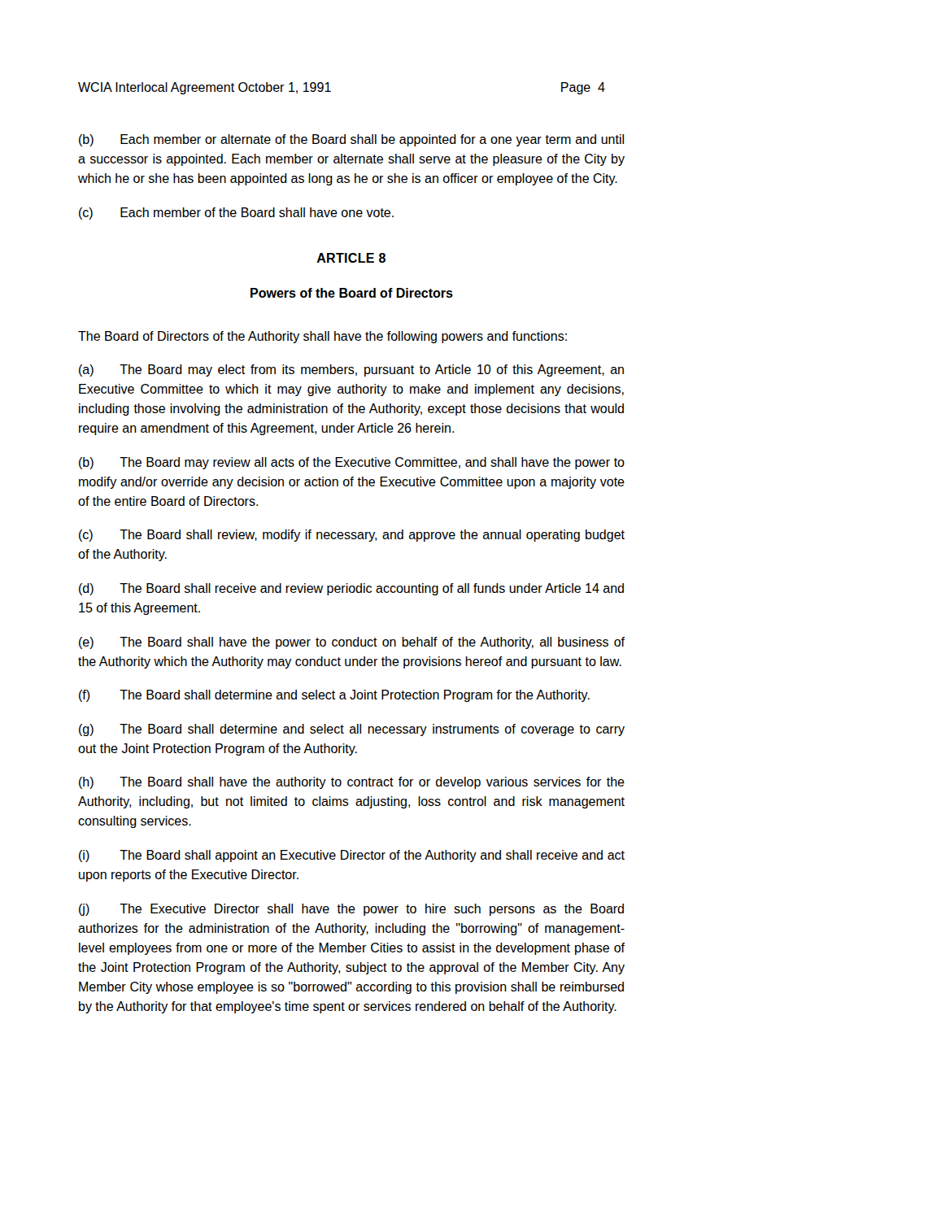WCIA Interlocal Agreement October 1, 1991 Page 4
(b) Each member or alternate of the Board shall be appointed for a one year term and until a successor is appointed. Each member or alternate shall serve at the pleasure of the City by which he or she has been appointed as long as he or she is an officer or employee of the City.
(c) Each member of the Board shall have one vote.
ARTICLE 8
Powers of the Board of Directors
The Board of Directors of the Authority shall have the following powers and functions:
(a) The Board may elect from its members, pursuant to Article 10 of this Agreement, an Executive Committee to which it may give authority to make and implement any decisions, including those involving the administration of the Authority, except those decisions that would require an amendment of this Agreement, under Article 26 herein.
(b) The Board may review all acts of the Executive Committee, and shall have the power to modify and/or override any decision or action of the Executive Committee upon a majority vote of the entire Board of Directors.
(c) The Board shall review, modify if necessary, and approve the annual operating budget of the Authority.
(d) The Board shall receive and review periodic accounting of all funds under Article 14 and 15 of this Agreement.
(e) The Board shall have the power to conduct on behalf of the Authority, all business of the Authority which the Authority may conduct under the provisions hereof and pursuant to law.
(f) The Board shall determine and select a Joint Protection Program for the Authority.
(g) The Board shall determine and select all necessary instruments of coverage to carry out the Joint Protection Program of the Authority.
(h) The Board shall have the authority to contract for or develop various services for the Authority, including, but not limited to claims adjusting, loss control and risk management consulting services.
(i) The Board shall appoint an Executive Director of the Authority and shall receive and act upon reports of the Executive Director.
(j) The Executive Director shall have the power to hire such persons as the Board authorizes for the administration of the Authority, including the "borrowing" of management-level employees from one or more of the Member Cities to assist in the development phase of the Joint Protection Program of the Authority, subject to the approval of the Member City. Any Member City whose employee is so "borrowed" according to this provision shall be reimbursed by the Authority for that employee's time spent or services rendered on behalf of the Authority.